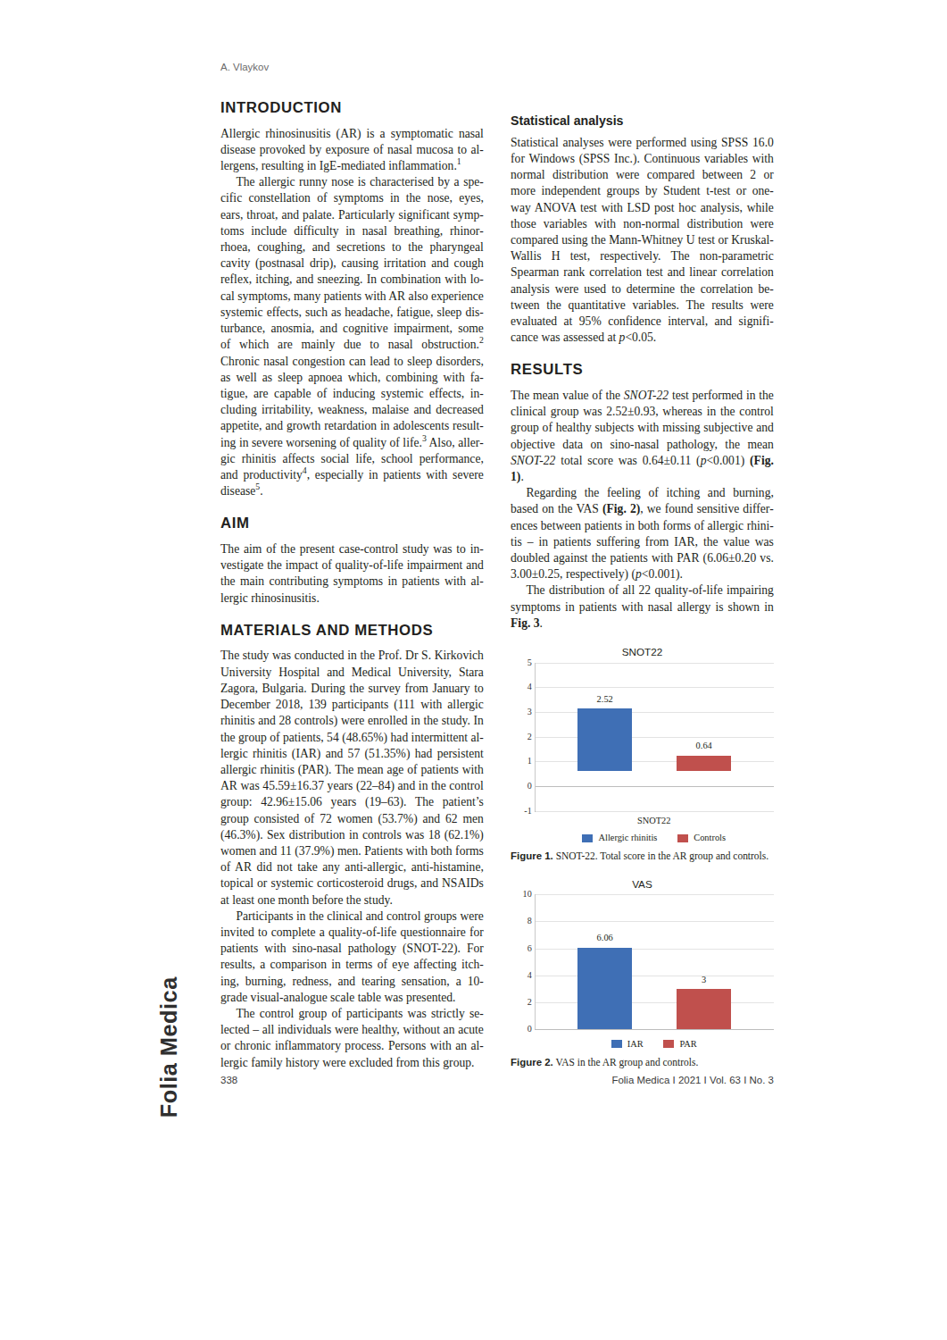Folia Medica
A. Vlaykov
INTRODUCTION
Allergic rhinosinusitis (AR) is a symptomatic nasal disease provoked by exposure of nasal mucosa to allergens, resulting in IgE-mediated inflammation.1
The allergic runny nose is characterised by a specific constellation of symptoms in the nose, eyes, ears, throat, and palate. Particularly significant symptoms include difficulty in nasal breathing, rhinorrhoea, coughing, and secretions to the pharyngeal cavity (postnasal drip), causing irritation and cough reflex, itching, and sneezing. In combination with local symptoms, many patients with AR also experience systemic effects, such as headache, fatigue, sleep disturbance, anosmia, and cognitive impairment, some of which are mainly due to nasal obstruction.2 Chronic nasal congestion can lead to sleep disorders, as well as sleep apnoea which, combining with fatigue, are capable of inducing systemic effects, including irritability, weakness, malaise and decreased appetite, and growth retardation in adolescents resulting in severe worsening of quality of life.3 Also, allergic rhinitis affects social life, school performance, and productivity4, especially in patients with severe disease5.
AIM
The aim of the present case-control study was to investigate the impact of quality-of-life impairment and the main contributing symptoms in patients with allergic rhinosinusitis.
MATERIALS AND METHODS
The study was conducted in the Prof. Dr S. Kirkovich University Hospital and Medical University, Stara Zagora, Bulgaria. During the survey from January to December 2018, 139 participants (111 with allergic rhinitis and 28 controls) were enrolled in the study. In the group of patients, 54 (48.65%) had intermittent allergic rhinitis (IAR) and 57 (51.35%) had persistent allergic rhinitis (PAR). The mean age of patients with AR was 45.59±16.37 years (22–84) and in the control group: 42.96±15.06 years (19–63). The patient’s group consisted of 72 women (53.7%) and 62 men (46.3%). Sex distribution in controls was 18 (62.1%) women and 11 (37.9%) men. Patients with both forms of AR did not take any anti-allergic, anti-histamine, topical or systemic corticosteroid drugs, and NSAIDs at least one month before the study.
Participants in the clinical and control groups were invited to complete a quality-of-life questionnaire for patients with sino-nasal pathology (SNOT-22). For results, a comparison in terms of eye affecting itching, burning, redness, and tearing sensation, a 10-grade visual-analogue scale table was presented.
The control group of participants was strictly selected – all individuals were healthy, without an acute or chronic inflammatory process. Persons with an allergic family history were excluded from this group.
Statistical analysis
Statistical analyses were performed using SPSS 16.0 for Windows (SPSS Inc.). Continuous variables with normal distribution were compared between 2 or more independent groups by Student t-test or one-way ANOVA test with LSD post hoc analysis, while those variables with non-normal distribution were compared using the Mann-Whitney U test or Kruskal-Wallis H test, respectively. The non-parametric Spearman rank correlation test and linear correlation analysis were used to determine the correlation between the quantitative variables. The results were evaluated at 95% confidence interval, and significance was assessed at p<0.05.
RESULTS
The mean value of the SNOT-22 test performed in the clinical group was 2.52±0.93, whereas in the control group of healthy subjects with missing subjective and objective data on sino-nasal pathology, the mean SNOT-22 total score was 0.64±0.11 (p<0.001) (Fig. 1).
Regarding the feeling of itching and burning, based on the VAS (Fig. 2), we found sensitive differences between patients in both forms of allergic rhinitis – in patients suffering from IAR, the value was doubled against the patients with PAR (6.06±0.20 vs. 3.00±0.25, respectively) (p<0.001).
The distribution of all 22 quality-of-life impairing symptoms in patients with nasal allergy is shown in Fig. 3.
SNOT22
5
4
3
2
1
0
-1
2.52
0.64
SNOT22
Allergic rhinitis Controls
Figure 1. SNOT-22. Total score in the AR group and controls.
VAS
10
8
6
4
2
0
6.06
3
IAR PAR
Figure 2. VAS in the AR group and controls.
338
Folia Medica I 2021 I Vol. 63 I No. 3